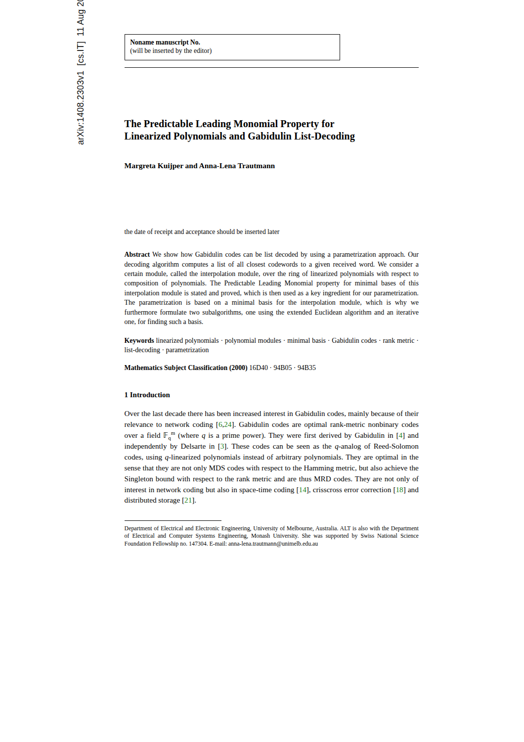arXiv:1408.2303v1 [cs.IT] 11 Aug 2014
Noname manuscript No.
(will be inserted by the editor)
The Predictable Leading Monomial Property for
Linearized Polynomials and Gabidulin List-Decoding
Margreta Kuijper and Anna-Lena Trautmann
the date of receipt and acceptance should be inserted later
Abstract We show how Gabidulin codes can be list decoded by using a parametrization approach. Our decoding algorithm computes a list of all closest codewords to a given received word. We consider a certain module, called the interpolation module, over the ring of linearized polynomials with respect to composition of polynomials. The Predictable Leading Monomial property for minimal bases of this interpolation module is stated and proved, which is then used as a key ingredient for our parametrization. The parametrization is based on a minimal basis for the interpolation module, which is why we furthermore formulate two subalgorithms, one using the extended Euclidean algorithm and an iterative one, for finding such a basis.
Keywords linearized polynomials · polynomial modules · minimal basis · Gabidulin codes · rank metric · list-decoding · parametrization
Mathematics Subject Classification (2000) 16D40 · 94B05 · 94B35
1 Introduction
Over the last decade there has been increased interest in Gabidulin codes, mainly because of their relevance to network coding [6,24]. Gabidulin codes are optimal rank-metric nonbinary codes over a field 𝔽qm (where q is a prime power). They were first derived by Gabidulin in [4] and independently by Delsarte in [3]. These codes can be seen as the q-analog of Reed-Solomon codes, using q-linearized polynomials instead of arbitrary polynomials. They are optimal in the sense that they are not only MDS codes with respect to the Hamming metric, but also achieve the Singleton bound with respect to the rank metric and are thus MRD codes. They are not only of interest in network coding but also in space-time coding [14], crisscross error correction [18] and distributed storage [21].
Department of Electrical and Electronic Engineering, University of Melbourne, Australia. ALT is also with the Department of Electrical and Computer Systems Engineering, Monash University. She was supported by Swiss National Science Foundation Fellowship no. 147304. E-mail: anna-lena.trautmann@unimelb.edu.au